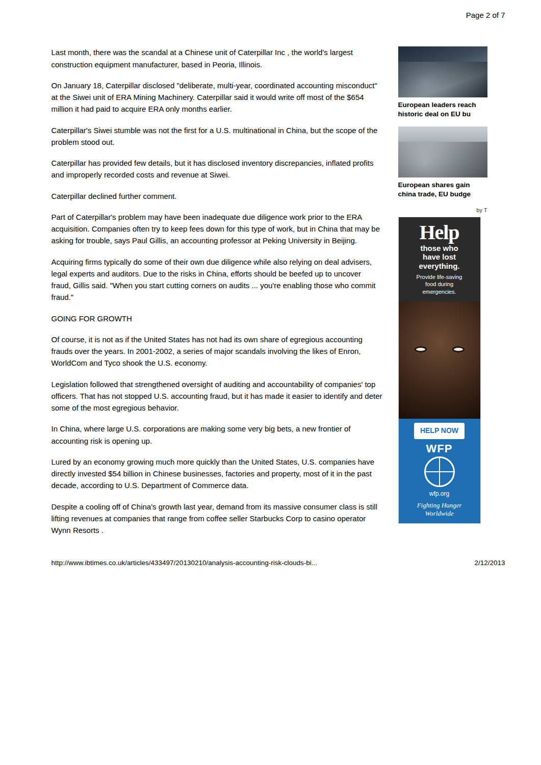Page 2 of 7
Last month, there was the scandal at a Chinese unit of Caterpillar Inc , the world's largest construction equipment manufacturer, based in Peoria, Illinois.
On January 18, Caterpillar disclosed "deliberate, multi-year, coordinated accounting misconduct" at the Siwei unit of ERA Mining Machinery. Caterpillar said it would write off most of the $654 million it had paid to acquire ERA only months earlier.
Caterpillar's Siwei stumble was not the first for a U.S. multinational in China, but the scope of the problem stood out.
Caterpillar has provided few details, but it has disclosed inventory discrepancies, inflated profits and improperly recorded costs and revenue at Siwei.
Caterpillar declined further comment.
Part of Caterpillar's problem may have been inadequate due diligence work prior to the ERA acquisition. Companies often try to keep fees down for this type of work, but in China that may be asking for trouble, says Paul Gillis, an accounting professor at Peking University in Beijing.
Acquiring firms typically do some of their own due diligence while also relying on deal advisers, legal experts and auditors. Due to the risks in China, efforts should be beefed up to uncover fraud, Gillis said. "When you start cutting corners on audits ... you're enabling those who commit fraud."
GOING FOR GROWTH
Of course, it is not as if the United States has not had its own share of egregious accounting frauds over the years. In 2001-2002, a series of major scandals involving the likes of Enron, WorldCom and Tyco shook the U.S. economy.
Legislation followed that strengthened oversight of auditing and accountability of companies' top officers. That has not stopped U.S. accounting fraud, but it has made it easier to identify and deter some of the most egregious behavior.
In China, where large U.S. corporations are making some very big bets, a new frontier of accounting risk is opening up.
Lured by an economy growing much more quickly than the United States, U.S. companies have directly invested $54 billion in Chinese businesses, factories and property, most of it in the past decade, according to U.S. Department of Commerce data.
Despite a cooling off of China's growth last year, demand from its massive consumer class is still lifting revenues at companies that range from coffee seller Starbucks Corp to casino operator Wynn Resorts .
European leaders reach
historic deal on EU bu
European shares gain
china trade, EU budge
by T
Help
those who
have lost
everything.
Provide life-saving
food during
emergencies.
HELP NOW
WFP
wfp.org
Fighting Hunger
Worldwide
http://www.ibtimes.co.uk/articles/433497/20130210/analysis-accounting-risk-clouds-bi... 2/12/2013